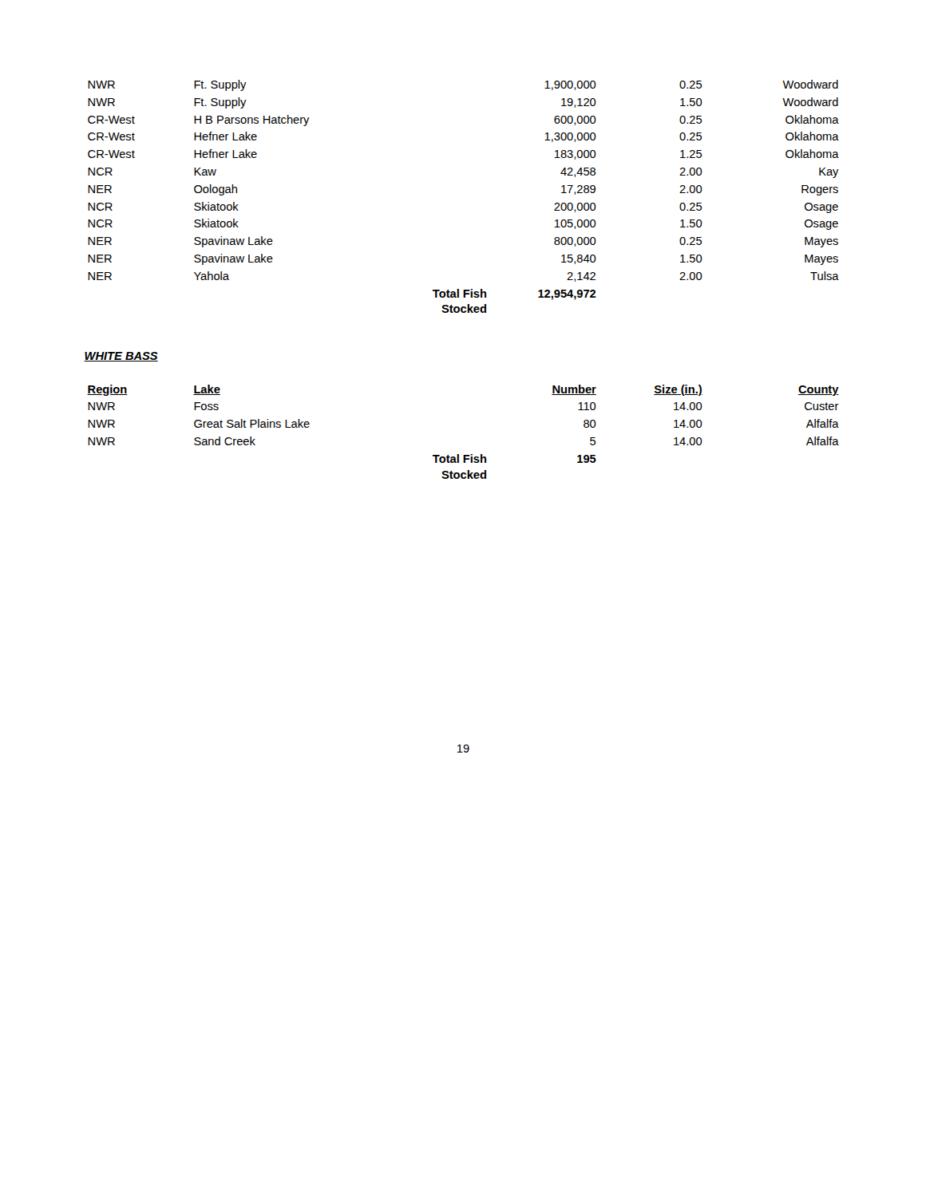| NWR | Ft. Supply | | 1,900,000 | 0.25 | Woodward |
| NWR | Ft. Supply | | 19,120 | 1.50 | Woodward |
| CR-West | H B Parsons Hatchery | | 600,000 | 0.25 | Oklahoma |
| CR-West | Hefner Lake | | 1,300,000 | 0.25 | Oklahoma |
| CR-West | Hefner Lake | | 183,000 | 1.25 | Oklahoma |
| NCR | Kaw | | 42,458 | 2.00 | Kay |
| NER | Oologah | | 17,289 | 2.00 | Rogers |
| NCR | Skiatook | | 200,000 | 0.25 | Osage |
| NCR | Skiatook | | 105,000 | 1.50 | Osage |
| NER | Spavinaw Lake | | 800,000 | 0.25 | Mayes |
| NER | Spavinaw Lake | | 15,840 | 1.50 | Mayes |
| NER | Yahola | | 2,142 | 2.00 | Tulsa |
| | | Total Fish Stocked | 12,954,972 | | |
WHITE BASS
| Region | Lake | | Number | Size (in.) | County |
| NWR | Foss | | 110 | 14.00 | Custer |
| NWR | Great Salt Plains Lake | | 80 | 14.00 | Alfalfa |
| NWR | Sand Creek | | 5 | 14.00 | Alfalfa |
| | | Total Fish Stocked | 195 | | |
19